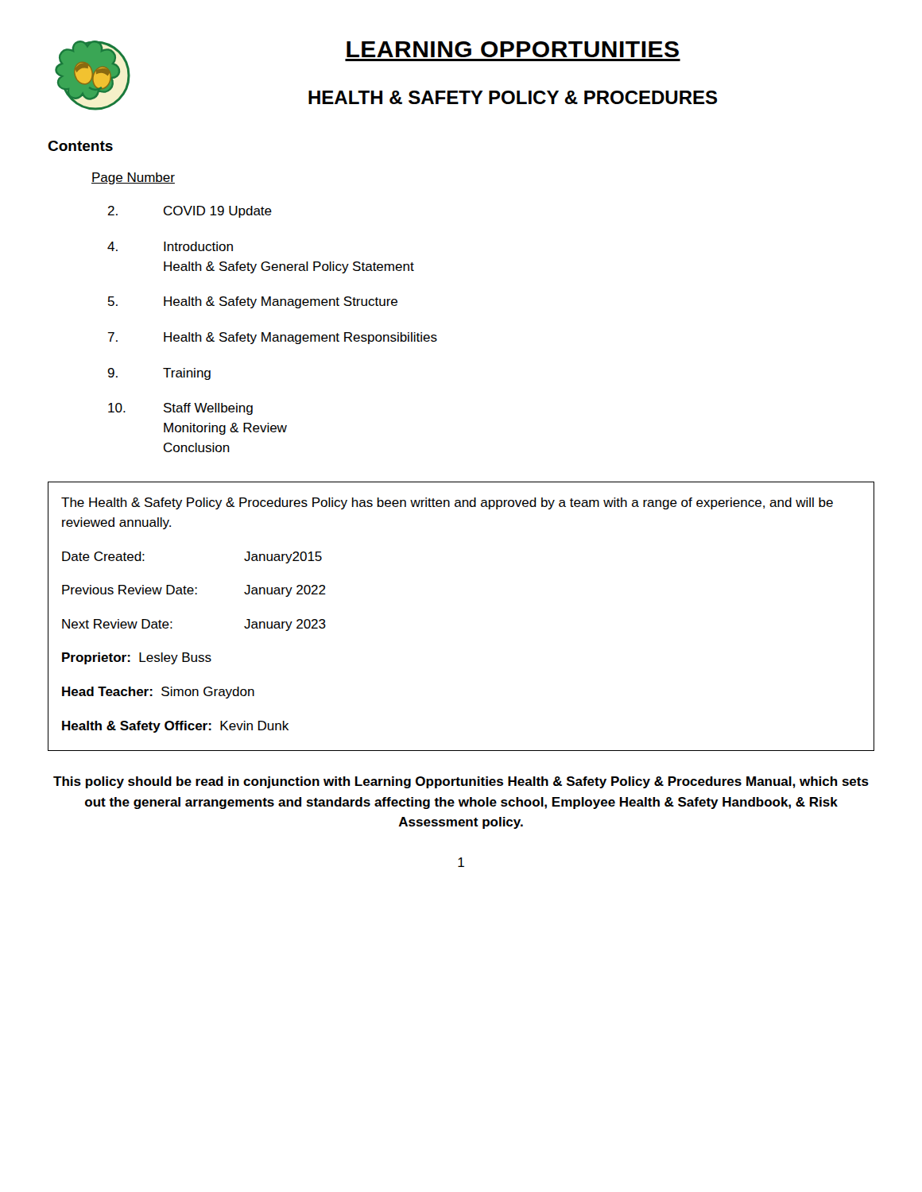LEARNING OPPORTUNITIES
HEALTH & SAFETY POLICY & PROCEDURES
Contents
Page Number
| 2. | COVID 19 Update |
| 4. | Introduction Health & Safety General Policy Statement |
| 5. | Health & Safety Management Structure |
| 7. | Health & Safety Management Responsibilities |
| 9. | Training |
| 10. | Staff Wellbeing Monitoring & Review Conclusion |
The Health & Safety Policy & Procedures Policy has been written and approved by a team with a range of experience, and will be reviewed annually.
Date Created: January2015
Previous Review Date: January 2022
Next Review Date: January 2023
Proprietor: Lesley Buss
Head Teacher: Simon Graydon
Health & Safety Officer: Kevin Dunk
This policy should be read in conjunction with Learning Opportunities Health & Safety Policy & Procedures Manual, which sets out the general arrangements and standards affecting the whole school, Employee Health & Safety Handbook, & Risk Assessment policy.
1